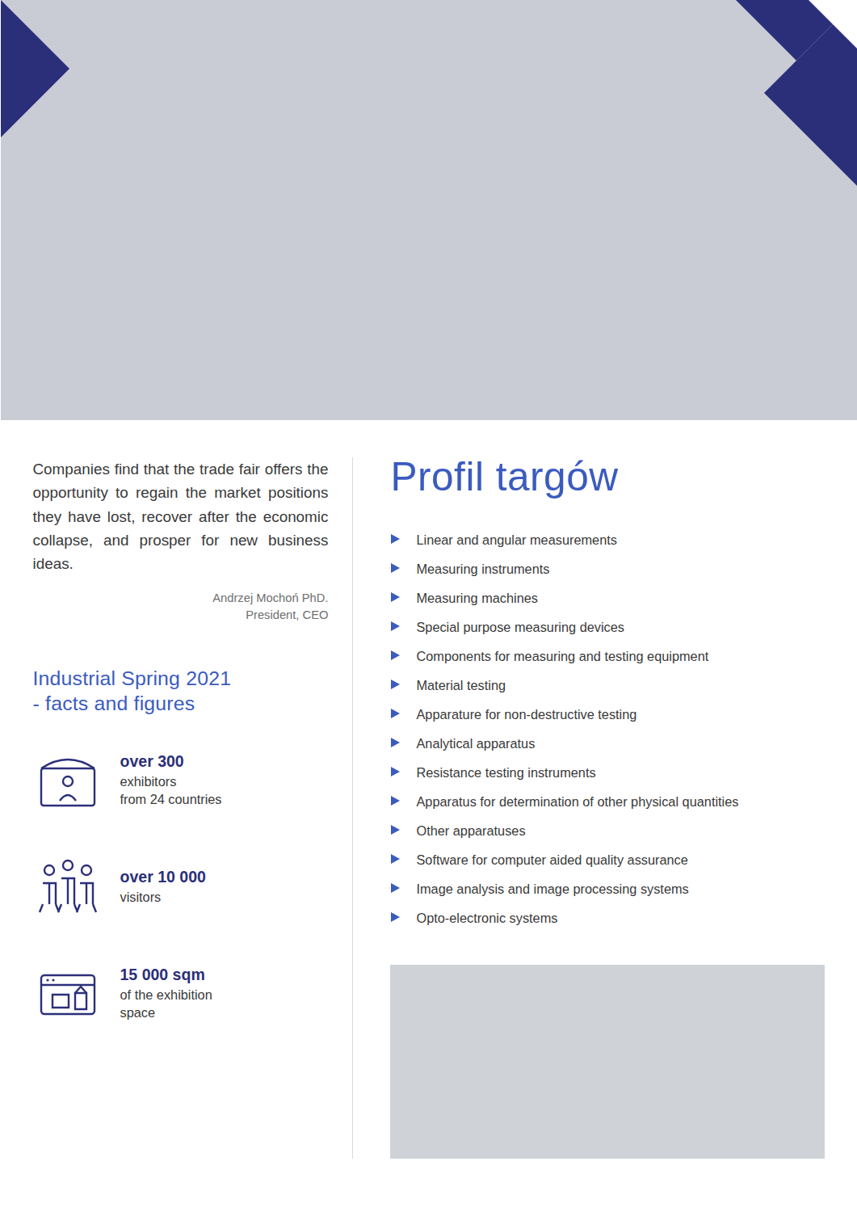Companies find that the trade fair offers the opportunity to regain the market positions they have lost, recover after the economic collapse, and prosper for new business ideas.
Andrzej Mochoń PhD. President, CEO
Industrial Spring 2021
- facts and figures
over 300
exhibitors
from 24 countries
over 10 000
visitors
15 000 sqm
of the exhibition
space
Profil targów
Linear and angular measurements
Measuring instruments
Measuring machines
Special purpose measuring devices
Components for measuring and testing equipment
Material testing
Apparature for non-destructive testing
Analytical apparatus
Resistance testing instruments
Apparatus for determination of other physical quantities
Other apparatuses
Software for computer aided quality assurance
Image analysis and image processing systems
Opto-electronic systems